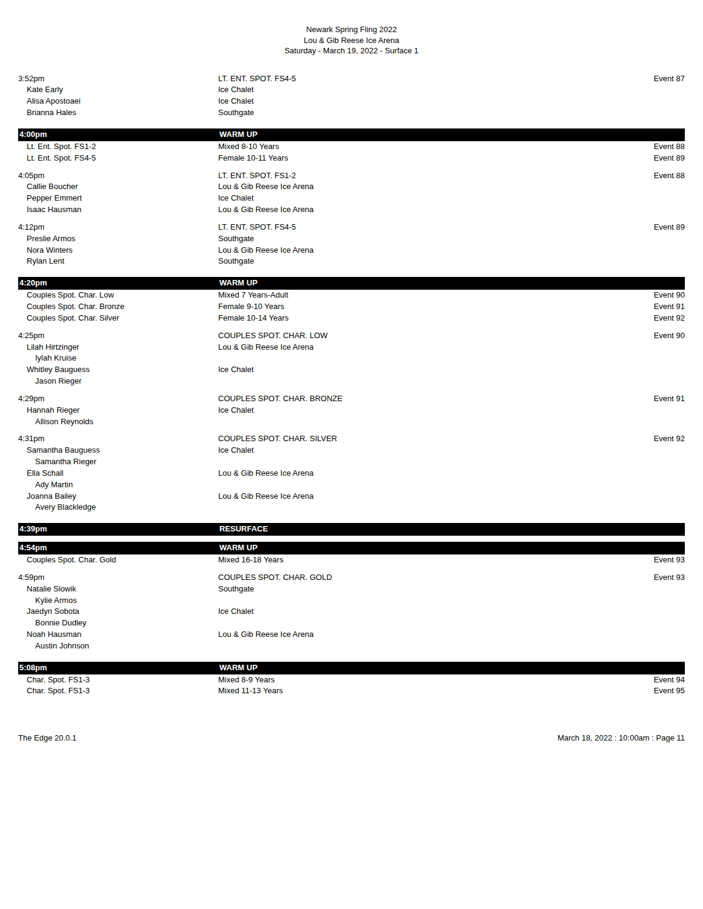Newark Spring Fling 2022
Lou & Gib Reese Ice Arena
Saturday - March 19, 2022 - Surface 1
| 3:52pm | LT. ENT. SPOT. FS4-5 | Event 87 |
| Kate Early | Ice Chalet | |
| Alisa Apostoaei | Ice Chalet | |
| Brianna Hales | Southgate | |
| 4:00pm | WARM UP | |
| Lt. Ent. Spot. FS1-2 | Mixed 8-10 Years | Event 88 |
| Lt. Ent. Spot. FS4-5 | Female 10-11 Years | Event 89 |
| 4:05pm | LT. ENT. SPOT. FS1-2 | Event 88 |
| Callie Boucher | Lou & Gib Reese Ice Arena | |
| Pepper Emmert | Ice Chalet | |
| Isaac Hausman | Lou & Gib Reese Ice Arena | |
| 4:12pm | LT. ENT. SPOT. FS4-5 | Event 89 |
| Preslie Armos | Southgate | |
| Nora Winters | Lou & Gib Reese Ice Arena | |
| Rylan Lent | Southgate | |
| 4:20pm | WARM UP | |
| Couples Spot. Char. Low | Mixed 7 Years-Adult | Event 90 |
| Couples Spot. Char. Bronze | Female 9-10 Years | Event 91 |
| Couples Spot. Char. Silver | Female 10-14 Years | Event 92 |
| 4:25pm | COUPLES SPOT. CHAR. LOW | Event 90 |
| Lilah Hirtzinger | Lou & Gib Reese Ice Arena | |
| Iylah Kruise | | |
| Whitley Bauguess | Ice Chalet | |
| Jason Rieger | | |
| 4:29pm | COUPLES SPOT. CHAR. BRONZE | Event 91 |
| Hannah Rieger | Ice Chalet | |
| Allison Reynolds | | |
| 4:31pm | COUPLES SPOT. CHAR. SILVER | Event 92 |
| Samantha Bauguess | Ice Chalet | |
| Samantha Rieger | | |
| Ella Schall | Lou & Gib Reese Ice Arena | |
| Ady Martin | | |
| Joanna Bailey | Lou & Gib Reese Ice Arena | |
| Avery Blackledge | | |
| 4:39pm | RESURFACE | |
| 4:54pm | WARM UP | |
| Couples Spot. Char. Gold | Mixed 16-18 Years | Event 93 |
| 4:59pm | COUPLES SPOT. CHAR. GOLD | Event 93 |
| Natalie Slowik | Southgate | |
| Kylie Armos | | |
| Jaedyn Sobota | Ice Chalet | |
| Bonnie Dudley | | |
| Noah Hausman | Lou & Gib Reese Ice Arena | |
| Austin Johnson | | |
| 5:08pm | WARM UP | |
| Char. Spot. FS1-3 | Mixed 8-9 Years | Event 94 |
| Char. Spot. FS1-3 | Mixed 11-13 Years | Event 95 |
The Edge 20.0.1 March 18, 2022 : 10:00am : Page 11